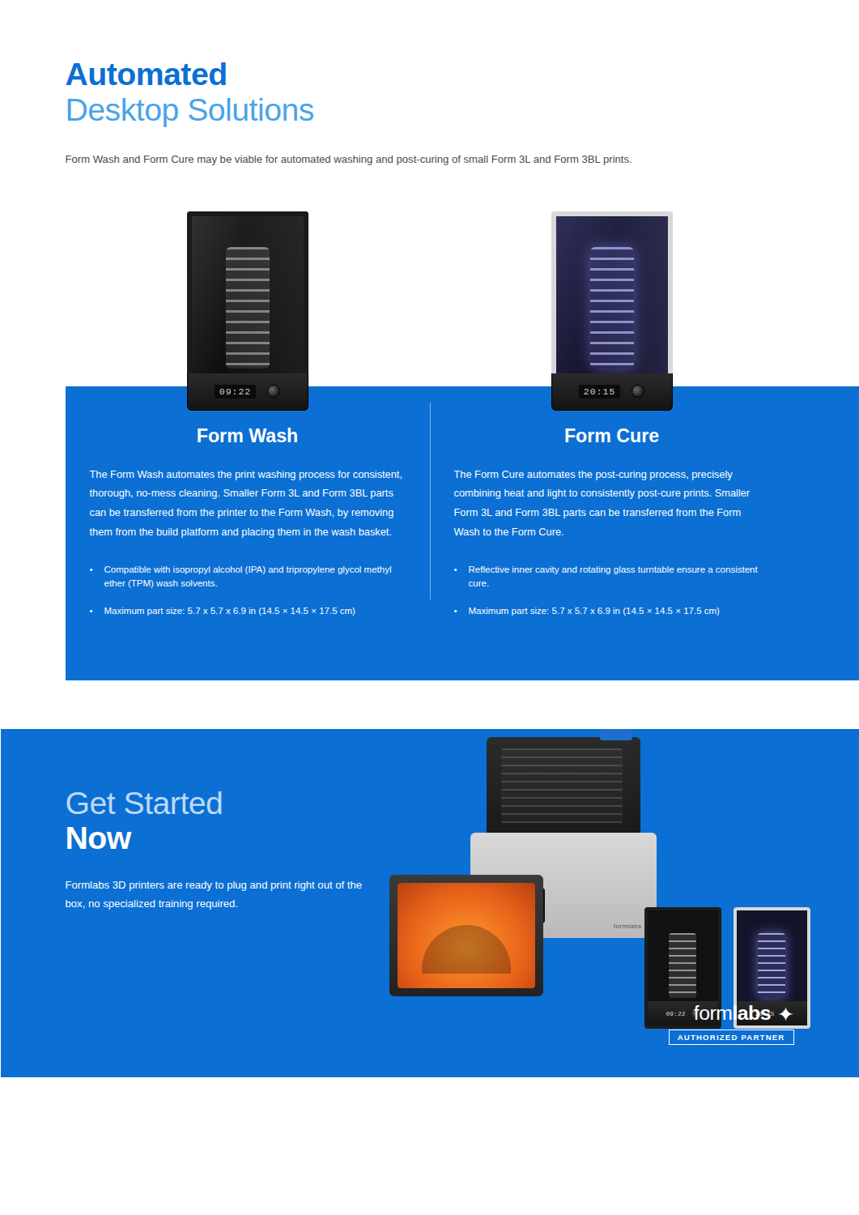Automated Desktop Solutions
Form Wash and Form Cure may be viable for automated washing and post-curing of small Form 3L and Form 3BL prints.
09:22
Form Wash
The Form Wash automates the print washing process for consistent, thorough, no-mess cleaning. Smaller Form 3L and Form 3BL parts can be transferred from the printer to the Form Wash, by removing them from the build platform and placing them in the wash basket.
Compatible with isopropyl alcohol (IPA) and tripropylene glycol methyl ether (TPM) wash solvents.
Maximum part size: 5.7 x 5.7 x 6.9 in (14.5 × 14.5 × 17.5 cm)
20:15
Form Cure
The Form Cure automates the post-curing process, precisely combining heat and light to consistently post-cure prints. Smaller Form 3L and Form 3BL parts can be transferred from the Form Wash to the Form Cure.
Reflective inner cavity and rotating glass turntable ensure a consistent cure.
Maximum part size: 5.7 x 5.7 x 6.9 in (14.5 × 14.5 × 17.5 cm)
Get Started Now
Formlabs 3D printers are ready to plug and print right out of the box, no specialized training required.
4:46
formlabs
09:22
20:15
formlabs✦
AUTHORIZED PARTNER